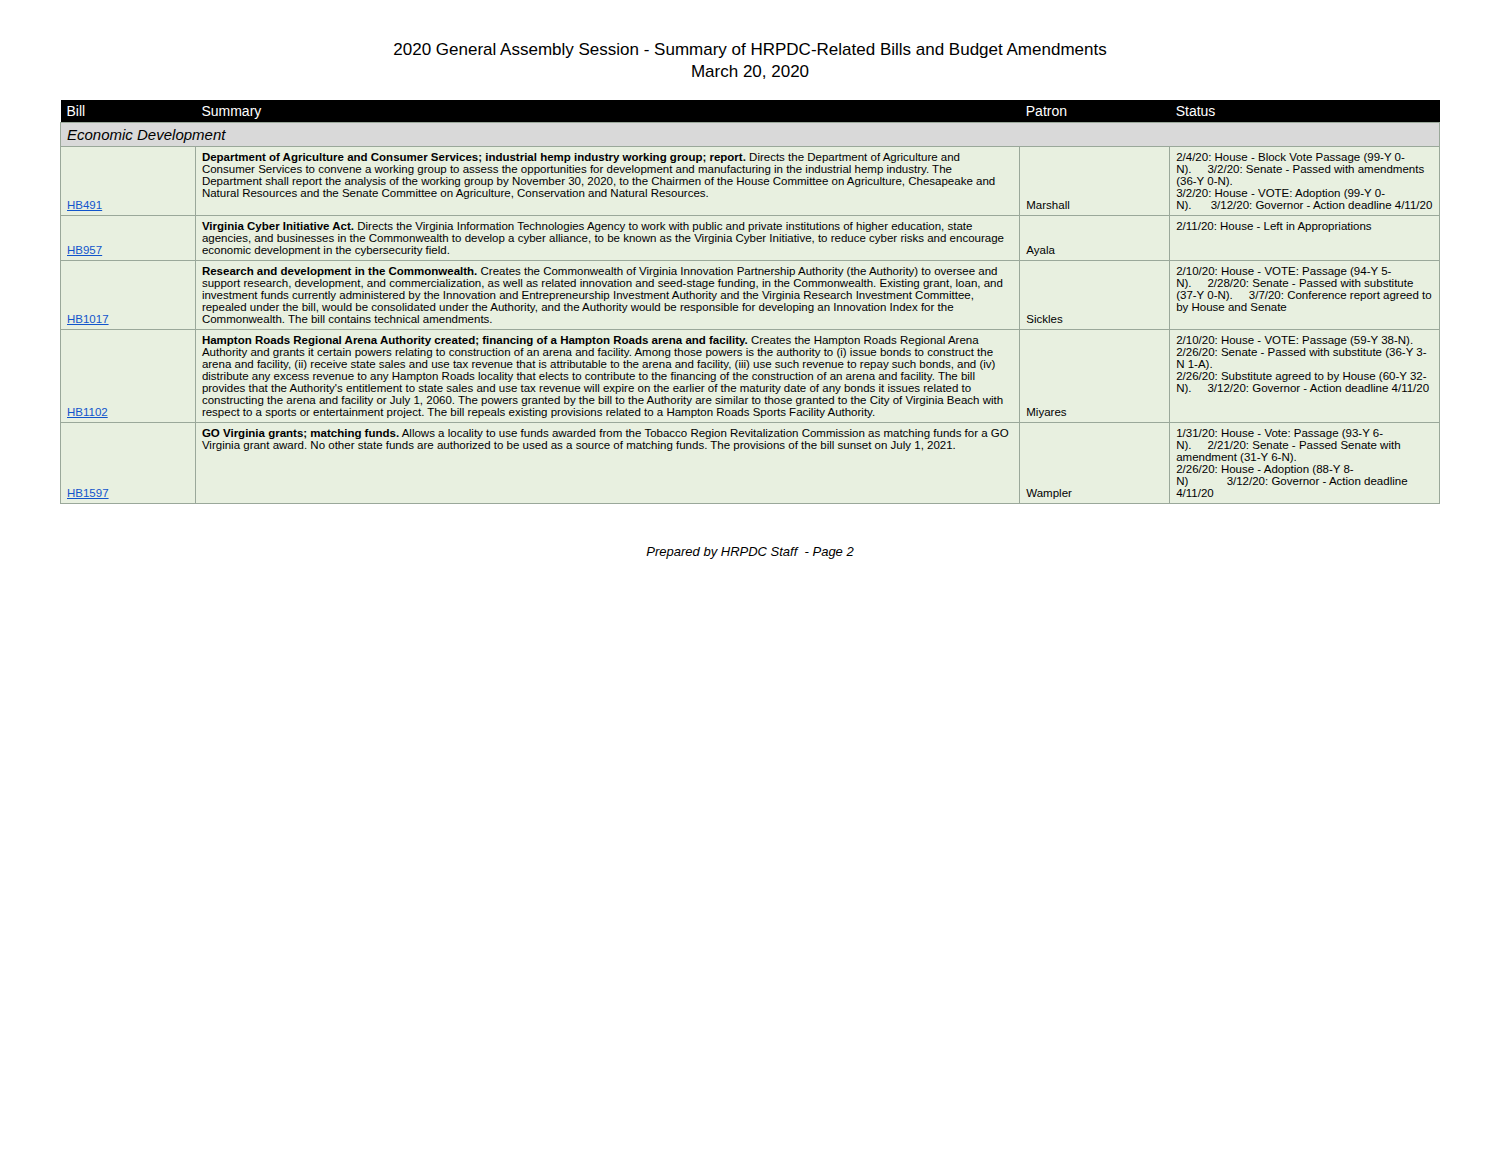2020 General Assembly Session - Summary of HRPDC-Related Bills and Budget Amendments
March 20, 2020
| Bill | Summary | Patron | Status |
| --- | --- | --- | --- |
| Economic Development |
| HB491 | Department of Agriculture and Consumer Services; industrial hemp industry working group; report. Directs the Department of Agriculture and Consumer Services to convene a working group to assess the opportunities for development and manufacturing in the industrial hemp industry. The Department shall report the analysis of the working group by November 30, 2020, to the Chairmen of the House Committee on Agriculture, Chesapeake and Natural Resources and the Senate Committee on Agriculture, Conservation and Natural Resources. | Marshall | 2/4/20: House - Block Vote Passage (99-Y 0-N). 3/2/20: Senate - Passed with amendments (36-Y 0-N). 3/2/20: House - VOTE: Adoption (99-Y 0-N). 3/12/20: Governor - Action deadline 4/11/20 |
| HB957 | Virginia Cyber Initiative Act. Directs the Virginia Information Technologies Agency to work with public and private institutions of higher education, state agencies, and businesses in the Commonwealth to develop a cyber alliance, to be known as the Virginia Cyber Initiative, to reduce cyber risks and encourage economic development in the cybersecurity field. | Ayala | 2/11/20: House - Left in Appropriations |
| HB1017 | Research and development in the Commonwealth. Creates the Commonwealth of Virginia Innovation Partnership Authority (the Authority) to oversee and support research, development, and commercialization, as well as related innovation and seed-stage funding, in the Commonwealth. Existing grant, loan, and investment funds currently administered by the Innovation and Entrepreneurship Investment Authority and the Virginia Research Investment Committee, repealed under the bill, would be consolidated under the Authority, and the Authority would be responsible for developing an Innovation Index for the Commonwealth. The bill contains technical amendments. | Sickles | 2/10/20: House - VOTE: Passage (94-Y 5-N). 2/28/20: Senate - Passed with substitute (37-Y 0-N). 3/7/20: Conference report agreed to by House and Senate |
| HB1102 | Hampton Roads Regional Arena Authority created; financing of a Hampton Roads arena and facility. Creates the Hampton Roads Regional Arena Authority and grants it certain powers relating to construction of an arena and facility. Among those powers is the authority to (i) issue bonds to construct the arena and facility, (ii) receive state sales and use tax revenue that is attributable to the arena and facility, (iii) use such revenue to repay such bonds, and (iv) distribute any excess revenue to any Hampton Roads locality that elects to contribute to the financing of the construction of an arena and facility. The bill provides that the Authority's entitlement to state sales and use tax revenue will expire on the earlier of the maturity date of any bonds it issues related to constructing the arena and facility or July 1, 2060. The powers granted by the bill to the Authority are similar to those granted to the City of Virginia Beach with respect to a sports or entertainment project. The bill repeals existing provisions related to a Hampton Roads Sports Facility Authority. | Miyares | 2/10/20: House - VOTE: Passage (59-Y 38-N). 2/26/20: Senate - Passed with substitute (36-Y 3-N 1-A). 2/26/20: Substitute agreed to by House (60-Y 32-N). 3/12/20: Governor - Action deadline 4/11/20 |
| HB1597 | GO Virginia grants; matching funds. Allows a locality to use funds awarded from the Tobacco Region Revitalization Commission as matching funds for a GO Virginia grant award. No other state funds are authorized to be used as a source of matching funds. The provisions of the bill sunset on July 1, 2021. | Wampler | 1/31/20: House - Vote: Passage (93-Y 6-N). 2/21/20: Senate - Passed Senate with amendment (31-Y 6-N). 2/26/20: House - Adoption (88-Y 8-N) 3/12/20: Governor - Action deadline 4/11/20 |
Prepared by HRPDC Staff - Page 2